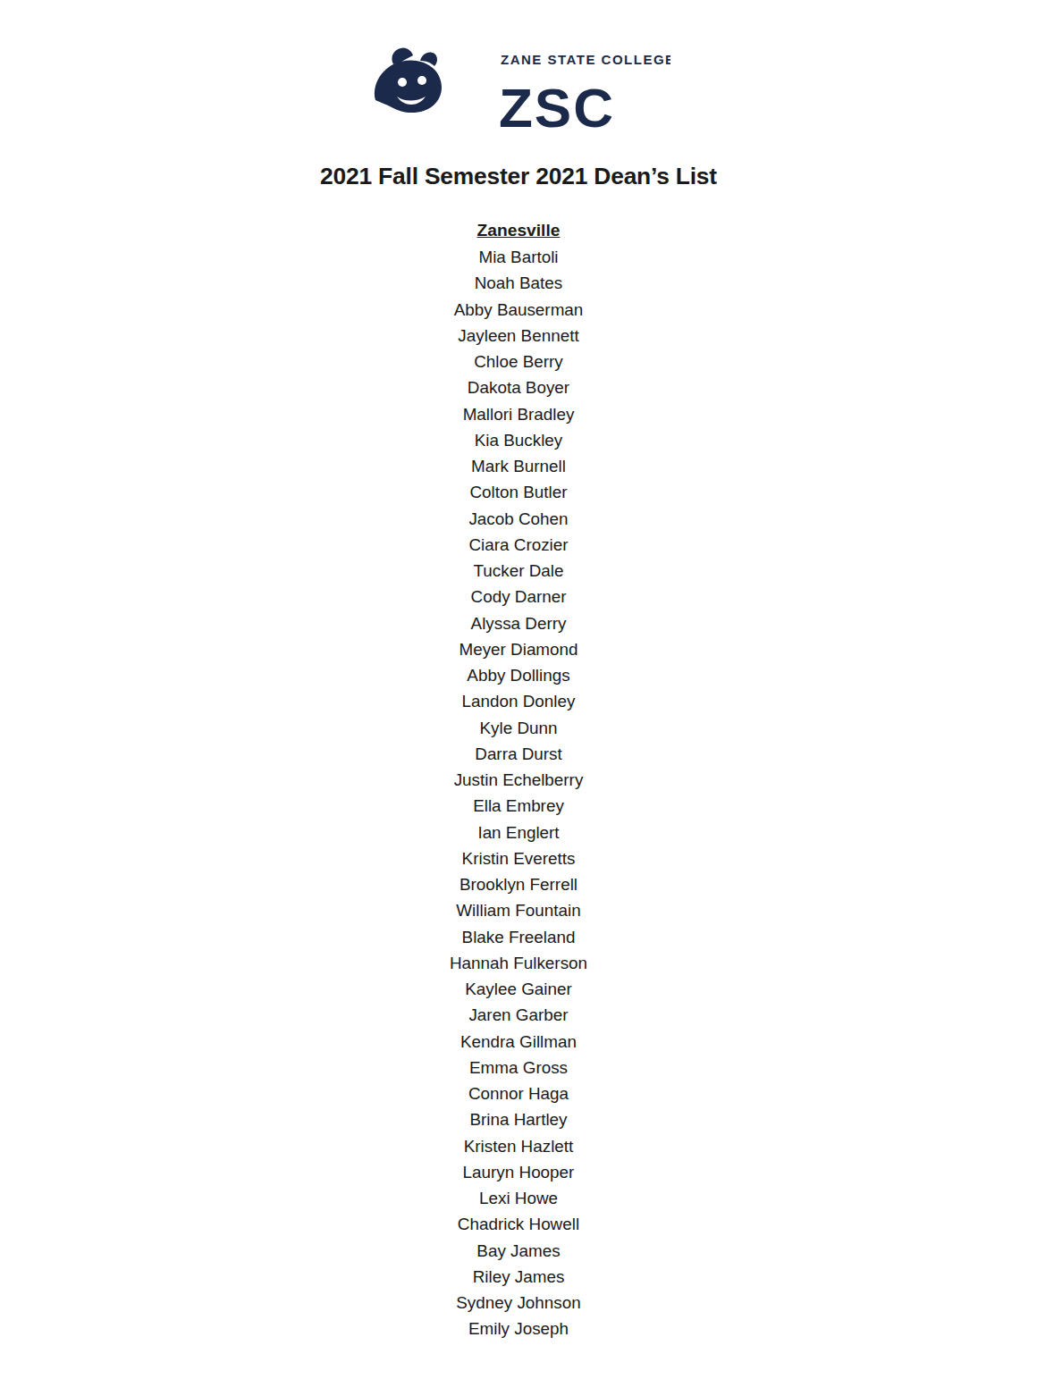ZANE STATE COLLEGE ZSC
2021 Fall Semester 2021 Dean’s List
Zanesville
Mia Bartoli
Noah Bates
Abby Bauserman
Jayleen Bennett
Chloe Berry
Dakota Boyer
Mallori Bradley
Kia Buckley
Mark Burnell
Colton Butler
Jacob Cohen
Ciara Crozier
Tucker Dale
Cody Darner
Alyssa Derry
Meyer Diamond
Abby Dollings
Landon Donley
Kyle Dunn
Darra Durst
Justin Echelberry
Ella Embrey
Ian Englert
Kristin Everetts
Brooklyn Ferrell
William Fountain
Blake Freeland
Hannah Fulkerson
Kaylee Gainer
Jaren Garber
Kendra Gillman
Emma Gross
Connor Haga
Brina Hartley
Kristen Hazlett
Lauryn Hooper
Lexi Howe
Chadrick Howell
Bay James
Riley James
Sydney Johnson
Emily Joseph